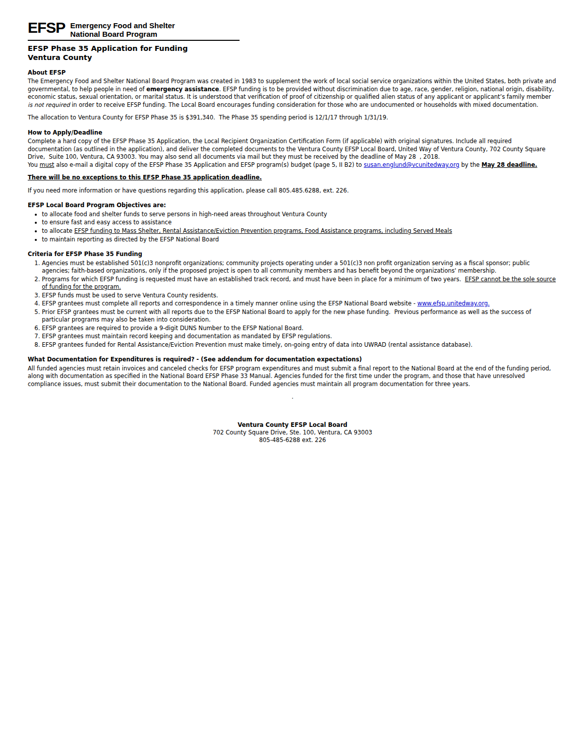EFSP
Emergency Food and Shelter
National Board Program
EFSP Phase 35 Application for Funding
Ventura County
About EFSP
The Emergency Food and Shelter National Board Program was created in 1983 to supplement the work of local social service organizations within the United States, both private and governmental, to help people in need of emergency assistance. EFSP funding is to be provided without discrimination due to age, race, gender, religion, national origin, disability, economic status, sexual orientation, or marital status. It is understood that verification of proof of citizenship or qualified alien status of any applicant or applicant’s family member is not required in order to receive EFSP funding. The Local Board encourages funding consideration for those who are undocumented or households with mixed documentation.
The allocation to Ventura County for EFSP Phase 35 is $391,340. The Phase 35 spending period is 12/1/17 through 1/31/19.
How to Apply/Deadline
Complete a hard copy of the EFSP Phase 35 Application, the Local Recipient Organization Certification Form (if applicable) with original signatures. Include all required documentation (as outlined in the application), and deliver the completed documents to the Ventura County EFSP Local Board, United Way of Ventura County, 702 County Square Drive, Suite 100, Ventura, CA 93003. You may also send all documents via mail but they must be received by the deadline of May 28 , 2018.
You must also e-mail a digital copy of the EFSP Phase 35 Application and EFSP program(s) budget (page 5, II B2) to susan.englund@vcunitedway.org by the May 28 deadline.
There will be no exceptions to this EFSP Phase 35 application deadline.
If you need more information or have questions regarding this application, please call 805.485.6288, ext. 226.
EFSP Local Board Program Objectives are:
to allocate food and shelter funds to serve persons in high-need areas throughout Ventura County
to ensure fast and easy access to assistance
to allocate EFSP funding to Mass Shelter, Rental Assistance/Eviction Prevention programs, Food Assistance programs, including Served Meals
to maintain reporting as directed by the EFSP National Board
Criteria for EFSP Phase 35 Funding
Agencies must be established 501(c)3 nonprofit organizations; community projects operating under a 501(c)3 non profit organization serving as a fiscal sponsor; public agencies; faith-based organizations, only if the proposed project is open to all community members and has benefit beyond the organizations' membership.
Programs for which EFSP funding is requested must have an established track record, and must have been in place for a minimum of two years. EFSP cannot be the sole source of funding for the program.
EFSP funds must be used to serve Ventura County residents.
EFSP grantees must complete all reports and correspondence in a timely manner online using the EFSP National Board website - www.efsp.unitedway.org.
Prior EFSP grantees must be current with all reports due to the EFSP National Board to apply for the new phase funding. Previous performance as well as the success of particular programs may also be taken into consideration.
EFSP grantees are required to provide a 9-digit DUNS Number to the EFSP National Board.
EFSP grantees must maintain record keeping and documentation as mandated by EFSP regulations.
EFSP grantees funded for Rental Assistance/Eviction Prevention must make timely, on-going entry of data into UWRAD (rental assistance database).
What Documentation for Expenditures is required? - (See addendum for documentation expectations)
All funded agencies must retain invoices and canceled checks for EFSP program expenditures and must submit a final report to the National Board at the end of the funding period, along with documentation as specified in the National Board EFSP Phase 33 Manual. Agencies funded for the first time under the program, and those that have unresolved compliance issues, must submit their documentation to the National Board. Funded agencies must maintain all program documentation for three years.
.
Ventura County EFSP Local Board
702 County Square Drive, Ste. 100, Ventura, CA 93003
805-485-6288 ext. 226